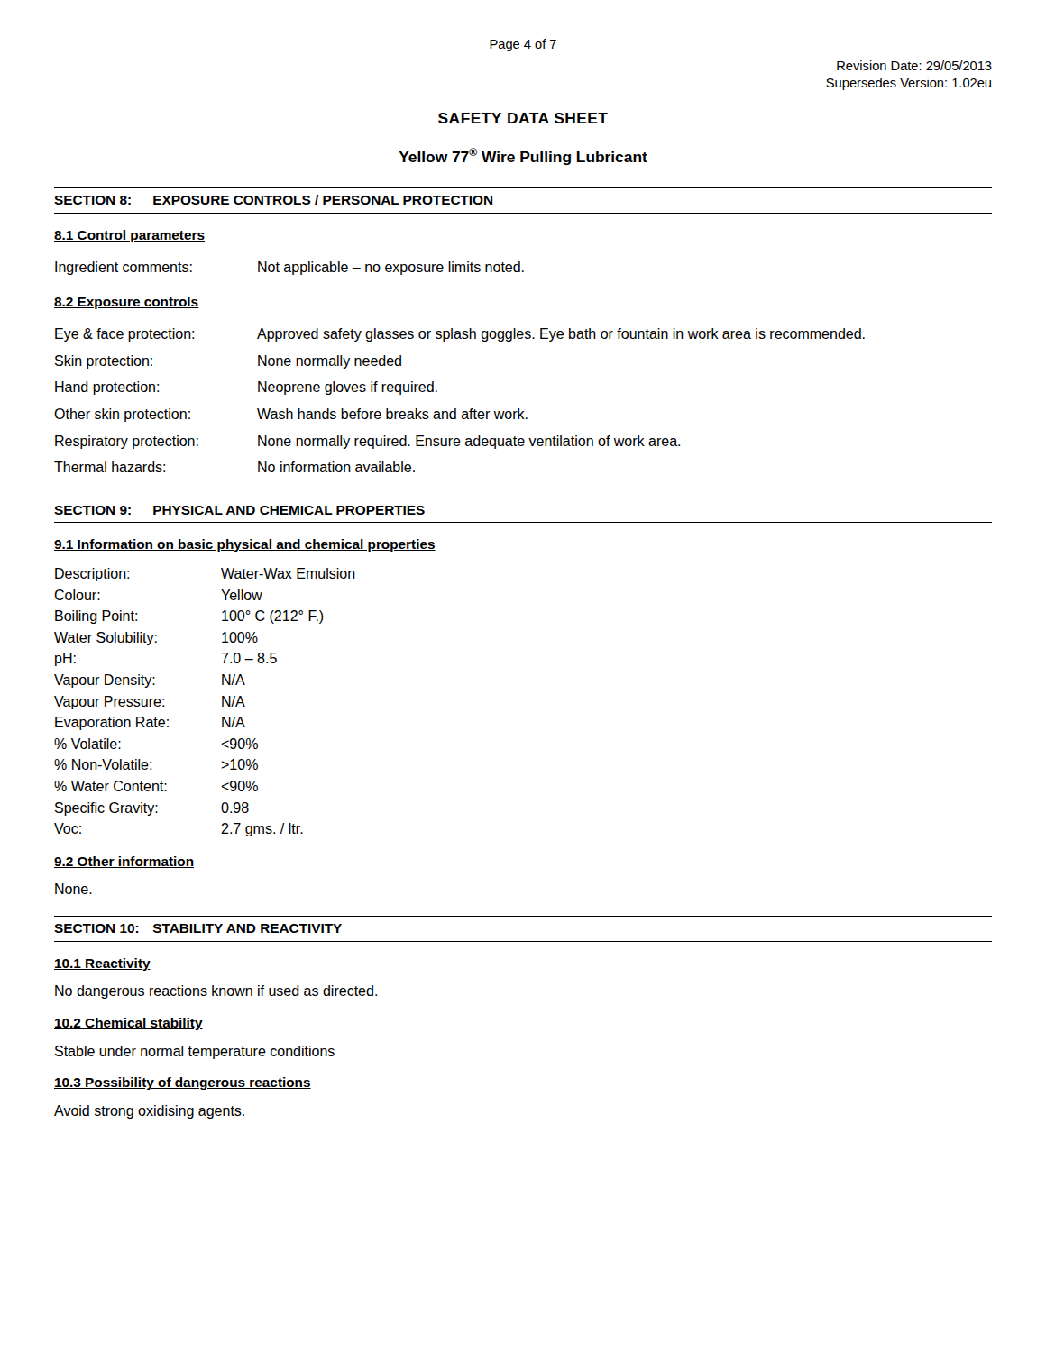Page 4 of 7
Revision Date: 29/05/2013
Supersedes Version: 1.02eu
SAFETY DATA SHEET
Yellow 77® Wire Pulling Lubricant
SECTION 8: EXPOSURE CONTROLS / PERSONAL PROTECTION
8.1 Control parameters
| Ingredient comments: | Not applicable – no exposure limits noted. |
8.2 Exposure controls
| Eye & face protection: | Approved safety glasses or splash goggles. Eye bath or fountain in work area is recommended. |
| Skin protection: | None normally needed |
| Hand protection: | Neoprene gloves if required. |
| Other skin protection: | Wash hands before breaks and after work. |
| Respiratory protection: | None normally required. Ensure adequate ventilation of work area. |
| Thermal hazards: | No information available. |
SECTION 9: PHYSICAL AND CHEMICAL PROPERTIES
9.1 Information on basic physical and chemical properties
| Description: | Water-Wax Emulsion |
| Colour: | Yellow |
| Boiling Point: | 100° C (212° F.) |
| Water Solubility: | 100% |
| pH: | 7.0 – 8.5 |
| Vapour Density: | N/A |
| Vapour Pressure: | N/A |
| Evaporation Rate: | N/A |
| % Volatile: | <90% |
| % Non-Volatile: | >10% |
| % Water Content: | <90% |
| Specific Gravity: | 0.98 |
| Voc: | 2.7 gms. / ltr. |
9.2 Other information
None.
SECTION 10: STABILITY AND REACTIVITY
10.1 Reactivity
No dangerous reactions known if used as directed.
10.2 Chemical stability
Stable under normal temperature conditions
10.3 Possibility of dangerous reactions
Avoid strong oxidising agents.